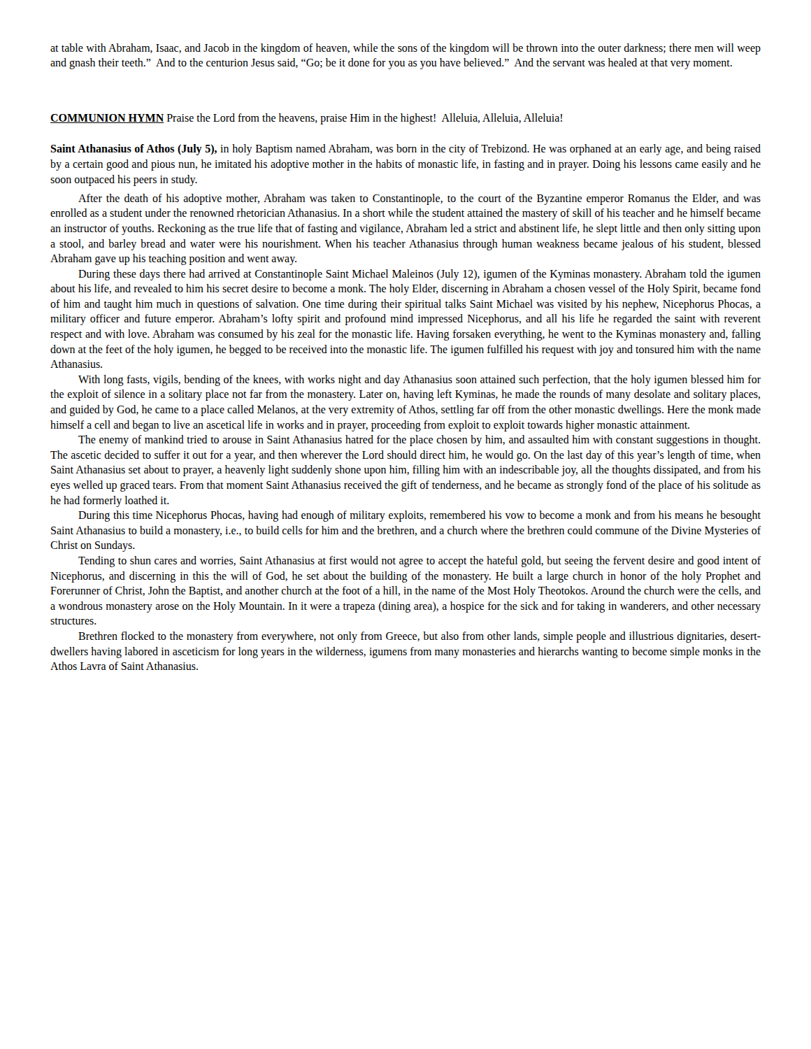at table with Abraham, Isaac, and Jacob in the kingdom of heaven, while the sons of the kingdom will be thrown into the outer darkness; there men will weep and gnash their teeth.” And to the centurion Jesus said, “Go; be it done for you as you have believed.” And the servant was healed at that very moment.
COMMUNION HYMN Praise the Lord from the heavens, praise Him in the highest! Alleluia, Alleluia, Alleluia!
Saint Athanasius of Athos (July 5), in holy Baptism named Abraham, was born in the city of Trebizond. He was orphaned at an early age, and being raised by a certain good and pious nun, he imitated his adoptive mother in the habits of monastic life, in fasting and in prayer. Doing his lessons came easily and he soon outpaced his peers in study.
After the death of his adoptive mother, Abraham was taken to Constantinople, to the court of the Byzantine emperor Romanus the Elder, and was enrolled as a student under the renowned rhetorician Athanasius. In a short while the student attained the mastery of skill of his teacher and he himself became an instructor of youths. Reckoning as the true life that of fasting and vigilance, Abraham led a strict and abstinent life, he slept little and then only sitting upon a stool, and barley bread and water were his nourishment. When his teacher Athanasius through human weakness became jealous of his student, blessed Abraham gave up his teaching position and went away.
During these days there had arrived at Constantinople Saint Michael Maleinos (July 12), igumen of the Kyminas monastery. Abraham told the igumen about his life, and revealed to him his secret desire to become a monk. The holy Elder, discerning in Abraham a chosen vessel of the Holy Spirit, became fond of him and taught him much in questions of salvation. One time during their spiritual talks Saint Michael was visited by his nephew, Nicephorus Phocas, a military officer and future emperor. Abraham’s lofty spirit and profound mind impressed Nicephorus, and all his life he regarded the saint with reverent respect and with love. Abraham was consumed by his zeal for the monastic life. Having forsaken everything, he went to the Kyminas monastery and, falling down at the feet of the holy igumen, he begged to be received into the monastic life. The igumen fulfilled his request with joy and tonsured him with the name Athanasius.
With long fasts, vigils, bending of the knees, with works night and day Athanasius soon attained such perfection, that the holy igumen blessed him for the exploit of silence in a solitary place not far from the monastery. Later on, having left Kyminas, he made the rounds of many desolate and solitary places, and guided by God, he came to a place called Melanos, at the very extremity of Athos, settling far off from the other monastic dwellings. Here the monk made himself a cell and began to live an ascetical life in works and in prayer, proceeding from exploit to exploit towards higher monastic attainment.
The enemy of mankind tried to arouse in Saint Athanasius hatred for the place chosen by him, and assaulted him with constant suggestions in thought. The ascetic decided to suffer it out for a year, and then wherever the Lord should direct him, he would go. On the last day of this year’s length of time, when Saint Athanasius set about to prayer, a heavenly light suddenly shone upon him, filling him with an indescribable joy, all the thoughts dissipated, and from his eyes welled up graced tears. From that moment Saint Athanasius received the gift of tenderness, and he became as strongly fond of the place of his solitude as he had formerly loathed it.
During this time Nicephorus Phocas, having had enough of military exploits, remembered his vow to become a monk and from his means he besought Saint Athanasius to build a monastery, i.e., to build cells for him and the brethren, and a church where the brethren could commune of the Divine Mysteries of Christ on Sundays.
Tending to shun cares and worries, Saint Athanasius at first would not agree to accept the hateful gold, but seeing the fervent desire and good intent of Nicephorus, and discerning in this the will of God, he set about the building of the monastery. He built a large church in honor of the holy Prophet and Forerunner of Christ, John the Baptist, and another church at the foot of a hill, in the name of the Most Holy Theotokos. Around the church were the cells, and a wondrous monastery arose on the Holy Mountain. In it were a trapeza (dining area), a hospice for the sick and for taking in wanderers, and other necessary structures.
Brethren flocked to the monastery from everywhere, not only from Greece, but also from other lands, simple people and illustrious dignitaries, desert-dwellers having labored in asceticism for long years in the wilderness, igumens from many monasteries and hierarchs wanting to become simple monks in the Athos Lavra of Saint Athanasius.